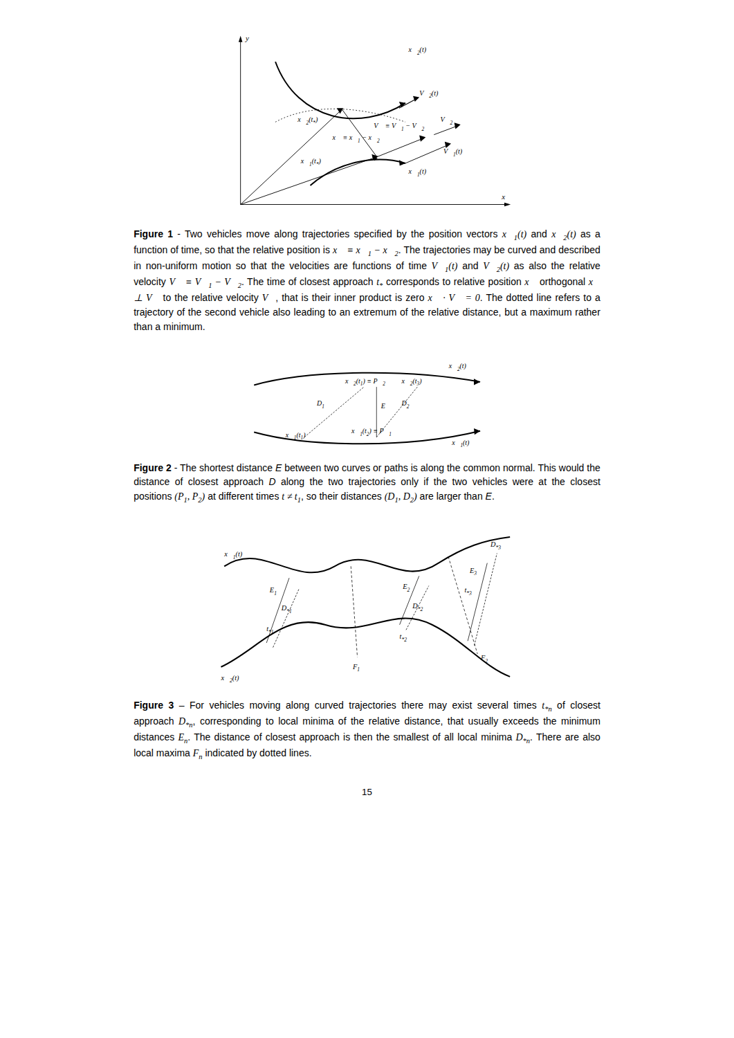y x x⃗2(t) V⃗2(t) x⃗1(t) x⃗2(t*) x⃗1(t*) x⃗ ≡ x⃗1 − x⃗2 V⃗ ≡ V⃗1 − V⃗2 V⃗2 V⃗1(t)
Figure 1 - Two vehicles move along trajectories specified by the position vectors x⃗1(t) and x⃗2(t) as a function of time, so that the relative position is x⃗ ≡ x⃗1 − x⃗2. The trajectories may be curved and described in non-uniform motion so that the velocities are functions of time V⃗1(t) and V⃗2(t) as also the relative velocity V⃗ ≡ V⃗1 − V⃗2. The time of closest approach t* corresponds to relative position x⃗ orthogonal x⃗ ⊥ V⃗ to the relative velocity V⃗, that is their inner product is zero x⃗ · V⃗ = 0. The dotted line refers to a trajectory of the second vehicle also leading to an extremum of the relative distance, but a maximum rather than a minimum.
x⃗2(t) x⃗1(t) x⃗2(t1) ≡ P⃗2 x⃗2(t3) x⃗1(t1) x⃗1(t2) ≡ P⃗1 D1 E D2
Figure 2 - The shortest distance E between two curves or paths is along the common normal. This would the distance of closest approach D along the two trajectories only if the two vehicles were at the closest positions (P1, P2) at different times t ≠ t1, so their distances (D1, D2) are larger than E.
x⃗1(t) x⃗2(t) E1 D*1 t*1 E2 D*2 t*2 E3 D*3 t*3 F1 F2
Figure 3 – For vehicles moving along curved trajectories there may exist several times t*n of closest approach D*n, corresponding to local minima of the relative distance, that usually exceeds the minimum distances En. The distance of closest approach is then the smallest of all local minima D*n. There are also local maxima Fn indicated by dotted lines.
15